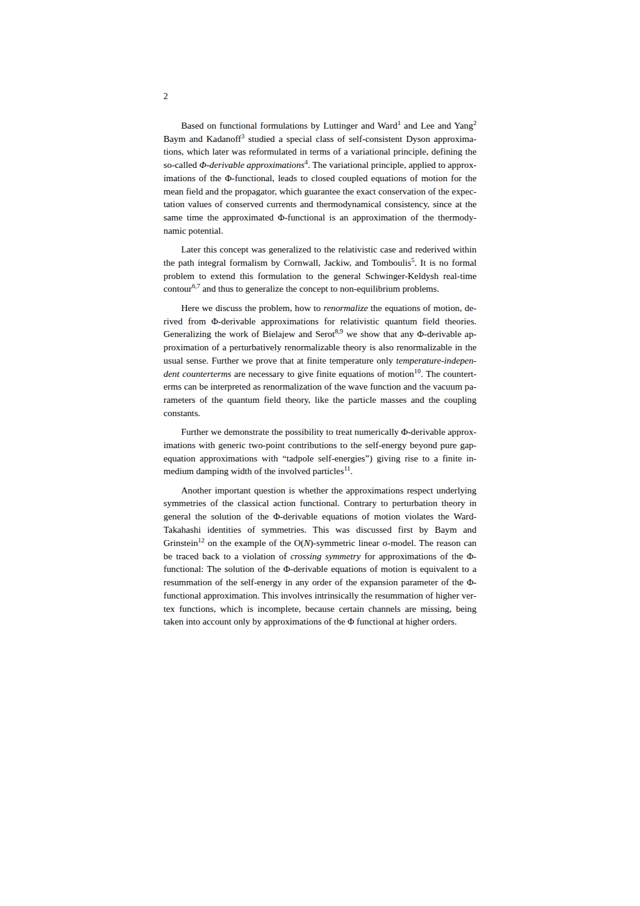2
Based on functional formulations by Luttinger and Ward1 and Lee and Yang2 Baym and Kadanoff3 studied a special class of self-consistent Dyson approximations, which later was reformulated in terms of a variational principle, defining the so-called Φ-derivable approximations4. The variational principle, applied to approximations of the Φ-functional, leads to closed coupled equations of motion for the mean field and the propagator, which guarantee the exact conservation of the expectation values of conserved currents and thermodynamical consistency, since at the same time the approximated Φ-functional is an approximation of the thermodynamic potential.
Later this concept was generalized to the relativistic case and rederived within the path integral formalism by Cornwall, Jackiw, and Tomboulis5. It is no formal problem to extend this formulation to the general Schwinger-Keldysh real-time contour6,7 and thus to generalize the concept to non-equilibrium problems.
Here we discuss the problem, how to renormalize the equations of motion, derived from Φ-derivable approximations for relativistic quantum field theories. Generalizing the work of Bielajew and Serot8,9 we show that any Φ-derivable approximation of a perturbatively renormalizable theory is also renormalizable in the usual sense. Further we prove that at finite temperature only temperature-independent counterterms are necessary to give finite equations of motion10. The counterterms can be interpreted as renormalization of the wave function and the vacuum parameters of the quantum field theory, like the particle masses and the coupling constants.
Further we demonstrate the possibility to treat numerically Φ-derivable approximations with generic two-point contributions to the self-energy beyond pure gap-equation approximations with “tadpole self-energies”) giving rise to a finite in-medium damping width of the involved particles11.
Another important question is whether the approximations respect underlying symmetries of the classical action functional. Contrary to perturbation theory in general the solution of the Φ-derivable equations of motion violates the Ward-Takahashi identities of symmetries. This was discussed first by Baym and Grinstein12 on the example of the O(N)-symmetric linear σ-model. The reason can be traced back to a violation of crossing symmetry for approximations of the Φ-functional: The solution of the Φ-derivable equations of motion is equivalent to a resummation of the self-energy in any order of the expansion parameter of the Φ-functional approximation. This involves intrinsically the resummation of higher vertex functions, which is incomplete, because certain channels are missing, being taken into account only by approximations of the Φ functional at higher orders.